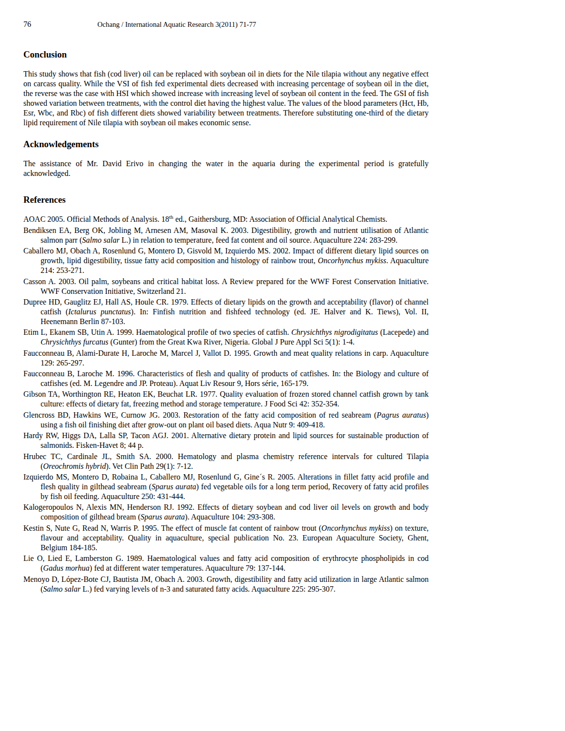76 Ochang / International Aquatic Research 3(2011) 71-77
Conclusion
This study shows that fish (cod liver) oil can be replaced with soybean oil in diets for the Nile tilapia without any negative effect on carcass quality. While the VSI of fish fed experimental diets decreased with increasing percentage of soybean oil in the diet, the reverse was the case with HSI which showed increase with increasing level of soybean oil content in the feed. The GSI of fish showed variation between treatments, with the control diet having the highest value. The values of the blood parameters (Hct, Hb, Esr, Wbc, and Rbc) of fish different diets showed variability between treatments. Therefore substituting one-third of the dietary lipid requirement of Nile tilapia with soybean oil makes economic sense.
Acknowledgements
The assistance of Mr. David Erivo in changing the water in the aquaria during the experimental period is gratefully acknowledged.
References
AOAC 2005. Official Methods of Analysis. 18th ed., Gaithersburg, MD: Association of Official Analytical Chemists.
Bendiksen EA, Berg OK, Jobling M, Arnesen AM, Masoval K. 2003. Digestibility, growth and nutrient utilisation of Atlantic salmon parr (Salmo salar L.) in relation to temperature, feed fat content and oil source. Aquaculture 224: 283-299.
Caballero MJ, Obach A, Rosenlund G, Montero D, Gisvold M, Izquierdo MS. 2002. Impact of different dietary lipid sources on growth, lipid digestibility, tissue fatty acid composition and histology of rainbow trout, Oncorhynchus mykiss. Aquaculture 214: 253-271.
Casson A. 2003. Oil palm, soybeans and critical habitat loss. A Review prepared for the WWF Forest Conservation Initiative. WWF Conservation Initiative, Switzerland 21.
Dupree HD, Gauglitz EJ, Hall AS, Houle CR. 1979. Effects of dietary lipids on the growth and acceptability (flavor) of channel catfish (Ictalurus punctatus). In: Finfish nutrition and fishfeed technology (ed. JE. Halver and K. Tiews), Vol. II, Heenemann Berlin 87-103.
Etim L, Ekanem SB, Utin A. 1999. Haematological profile of two species of catfish. Chrysichthys nigrodigitatus (Lacepede) and Chrysichthys furcatus (Gunter) from the Great Kwa River, Nigeria. Global J Pure Appl Sci 5(1): 1-4.
Faucconneau B, Alami-Durate H, Laroche M, Marcel J, Vallot D. 1995. Growth and meat quality relations in carp. Aquaculture 129: 265-297.
Faucconneau B, Laroche M. 1996. Characteristics of flesh and quality of products of catfishes. In: the Biology and culture of catfishes (ed. M. Legendre and JP. Proteau). Aquat Liv Resour 9, Hors série, 165-179.
Gibson TA, Worthington RE, Heaton EK, Beuchat LR. 1977. Quality evaluation of frozen stored channel catfish grown by tank culture: effects of dietary fat, freezing method and storage temperature. J Food Sci 42: 352-354.
Glencross BD, Hawkins WE, Curnow JG. 2003. Restoration of the fatty acid composition of red seabream (Pagrus auratus) using a fish oil finishing diet after grow-out on plant oil based diets. Aqua Nutr 9: 409-418.
Hardy RW, Higgs DA, Lalla SP, Tacon AGJ. 2001. Alternative dietary protein and lipid sources for sustainable production of salmonids. Fisken-Havet 8; 44 p.
Hrubec TC, Cardinale JL, Smith SA. 2000. Hematology and plasma chemistry reference intervals for cultured Tilapia (Oreochromis hybrid). Vet Clin Path 29(1): 7-12.
Izquierdo MS, Montero D, Robaina L, Caballero MJ, Rosenlund G, Gine´s R. 2005. Alterations in fillet fatty acid profile and flesh quality in gilthead seabream (Sparus aurata) fed vegetable oils for a long term period, Recovery of fatty acid profiles by fish oil feeding. Aquaculture 250: 431-444.
Kalogeropoulos N, Alexis MN, Henderson RJ. 1992. Effects of dietary soybean and cod liver oil levels on growth and body composition of gilthead bream (Sparus aurata). Aquaculture 104: 293-308.
Kestin S, Nute G, Read N, Warris P. 1995. The effect of muscle fat content of rainbow trout (Oncorhynchus mykiss) on texture, flavour and acceptability. Quality in aquaculture, special publication No. 23. European Aquaculture Society, Ghent, Belgium 184-185.
Lie O, Lied E, Lamberston G. 1989. Haematological values and fatty acid composition of erythrocyte phospholipids in cod (Gadus morhua) fed at different water temperatures. Aquaculture 79: 137-144.
Menoyo D, López-Bote CJ, Bautista JM, Obach A. 2003. Growth, digestibility and fatty acid utilization in large Atlantic salmon (Salmo salar L.) fed varying levels of n-3 and saturated fatty acids. Aquaculture 225: 295-307.